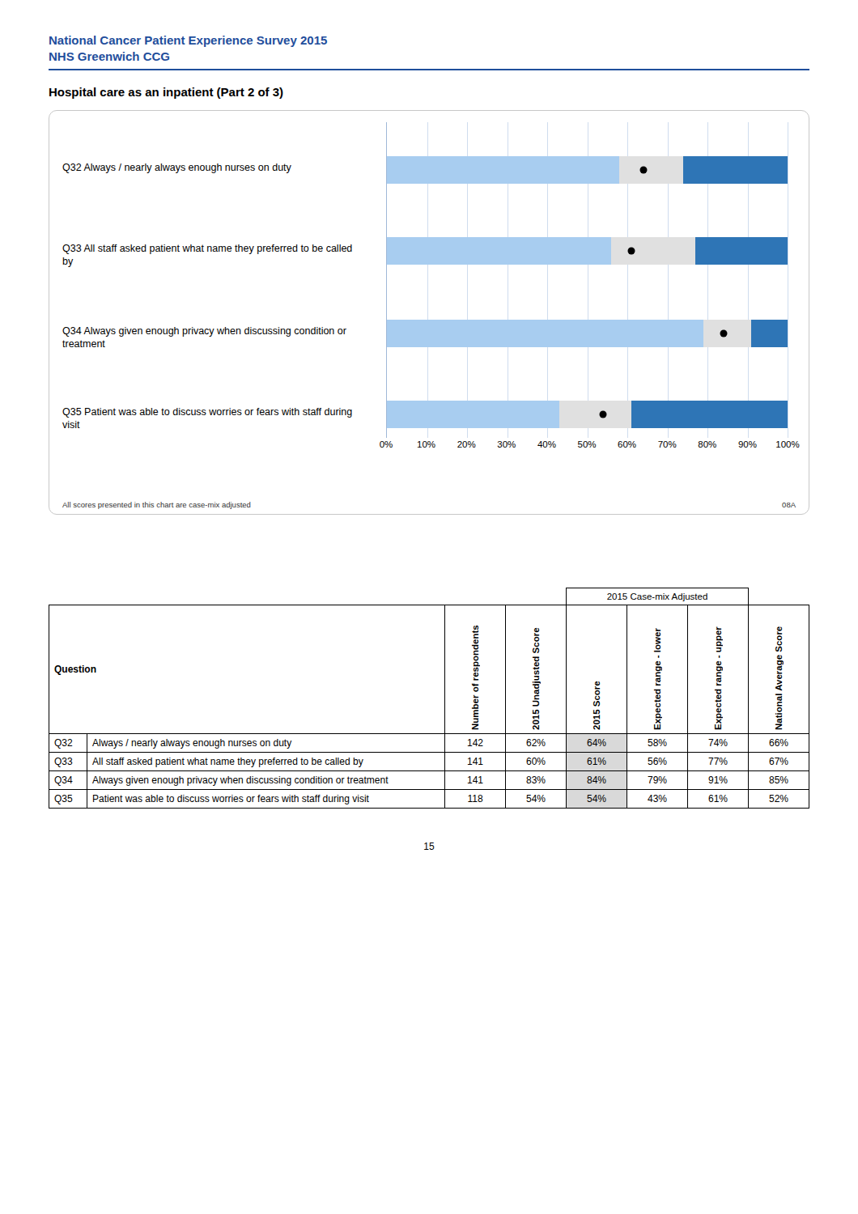National Cancer Patient Experience Survey 2015
NHS Greenwich CCG
Hospital care as an inpatient (Part 2 of 3)
Q32 Always / nearly always enough nurses on duty
Q33 All staff asked patient what name they preferred to be called by
Q34 Always given enough privacy when discussing condition or treatment
Q35 Patient was able to discuss worries or fears with staff during visit
0% 10% 20% 30% 40% 50% 60% 70% 80% 90% 100%
All scores presented in this chart are case-mix adjusted
08A
| | | | 2015 Case-mix Adjusted | |
| --- | --- | --- | --- | --- |
| Question | Number of respondents | 2015 Unadjusted Score | 2015 Score | Expected range - lower | Expected range - upper | National Average Score |
| Q32 | Always / nearly always enough nurses on duty | 142 | 62% | 64% | 58% | 74% | 66% |
| Q33 | All staff asked patient what name they preferred to be called by | 141 | 60% | 61% | 56% | 77% | 67% |
| Q34 | Always given enough privacy when discussing condition or treatment | 141 | 83% | 84% | 79% | 91% | 85% |
| Q35 | Patient was able to discuss worries or fears with staff during visit | 118 | 54% | 54% | 43% | 61% | 52% |
15